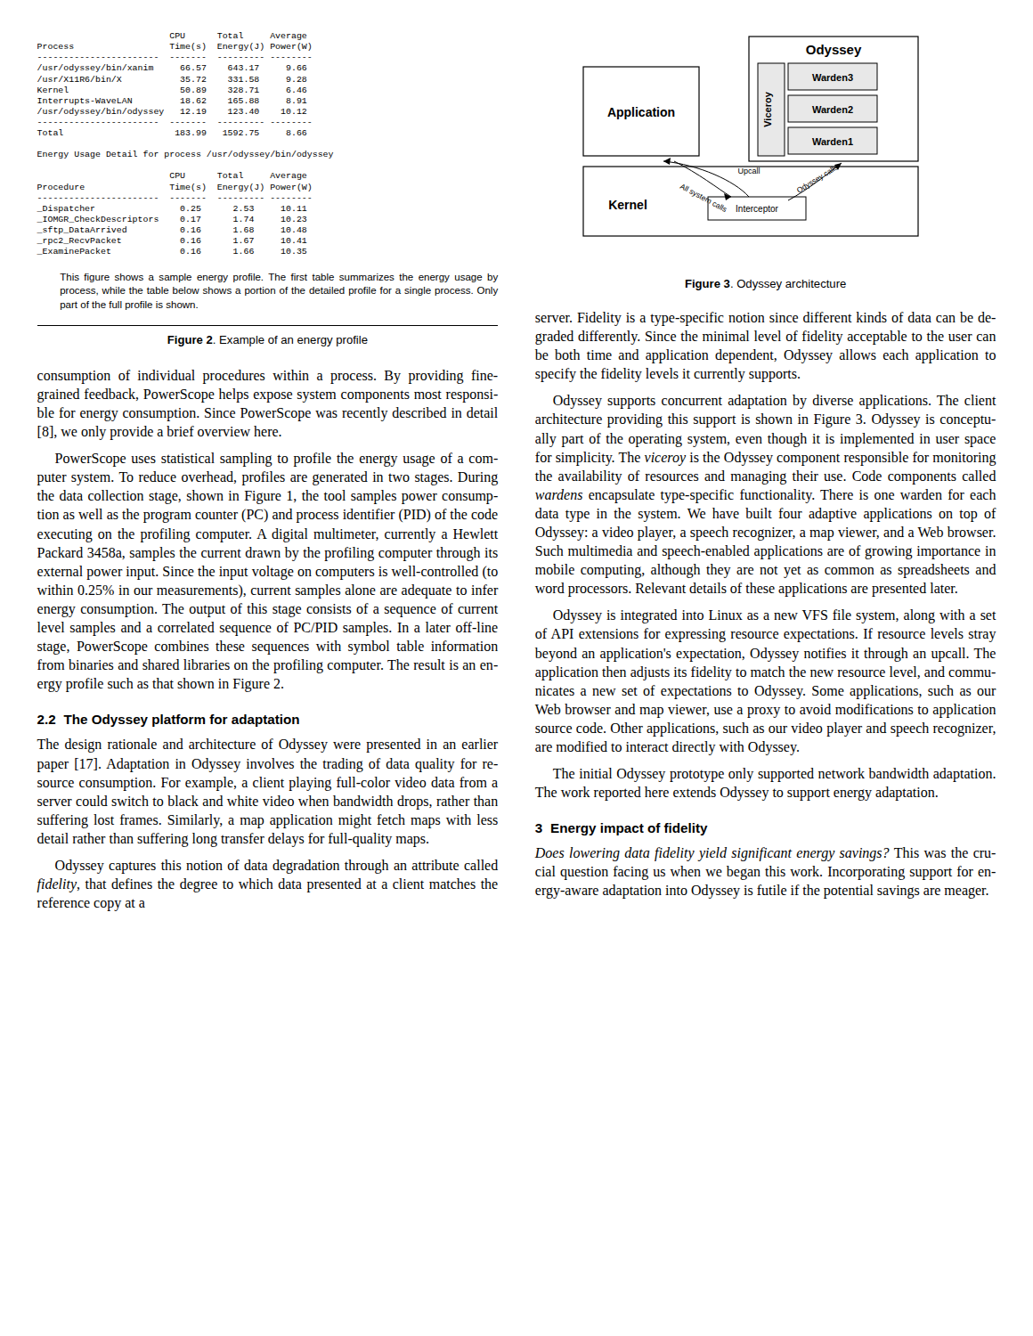CPU      Total     Average
Process                  Time(s)  Energy(J) Power(W)
-----------------------  -------  --------- --------
/usr/odyssey/bin/xanim     66.57    643.17     9.66
/usr/X11R6/bin/X           35.72    331.58     9.28
Kernel                     50.89    328.71     6.46
Interrupts-WaveLAN         18.62    165.88     8.91
/usr/odyssey/bin/odyssey   12.19    123.40    10.12
-----------------------  -------  --------- --------
Total                     183.99   1592.75     8.66

Energy Usage Detail for process /usr/odyssey/bin/odyssey

                         CPU      Total     Average
Procedure                Time(s)  Energy(J) Power(W)
-----------------------  -------  --------- --------
_Dispatcher                0.25      2.53     10.11
_IOMGR_CheckDescriptors    0.17      1.74     10.23
_sftp_DataArrived          0.16      1.68     10.48
_rpc2_RecvPacket           0.16      1.67     10.41
_ExaminePacket             0.16      1.66     10.35
This figure shows a sample energy profile. The first table summarizes the energy usage by process, while the table below shows a portion of the detailed profile for a single process. Only part of the full profile is shown.
Figure 2. Example of an energy profile
consumption of individual procedures within a process. By providing fine-grained feedback, PowerScope helps expose system components most responsible for energy consumption. Since PowerScope was recently described in detail [8], we only provide a brief overview here.
PowerScope uses statistical sampling to profile the energy usage of a computer system. To reduce overhead, profiles are generated in two stages. During the data collection stage, shown in Figure 1, the tool samples power consumption as well as the program counter (PC) and process identifier (PID) of the code executing on the profiling computer. A digital multimeter, currently a Hewlett Packard 3458a, samples the current drawn by the profiling computer through its external power input. Since the input voltage on computers is well-controlled (to within 0.25% in our measurements), current samples alone are adequate to infer energy consumption. The output of this stage consists of a sequence of current level samples and a correlated sequence of PC/PID samples. In a later off-line stage, PowerScope combines these sequences with symbol table information from binaries and shared libraries on the profiling computer. The result is an energy profile such as that shown in Figure 2.
2.2 The Odyssey platform for adaptation
The design rationale and architecture of Odyssey were presented in an earlier paper [17]. Adaptation in Odyssey involves the trading of data quality for resource consumption. For example, a client playing full-color video data from a server could switch to black and white video when bandwidth drops, rather than suffering lost frames. Similarly, a map application might fetch maps with less detail rather than suffering long transfer delays for full-quality maps.
Odyssey captures this notion of data degradation through an attribute called fidelity, that defines the degree to which data presented at a client matches the reference copy at a
Odyssey Viceroy Warden3 Warden2 Warden1 Application Kernel Interceptor Upcall All system calls Odyssey calls
Figure 3. Odyssey architecture
server. Fidelity is a type-specific notion since different kinds of data can be degraded differently. Since the minimal level of fidelity acceptable to the user can be both time and application dependent, Odyssey allows each application to specify the fidelity levels it currently supports.
Odyssey supports concurrent adaptation by diverse applications. The client architecture providing this support is shown in Figure 3. Odyssey is conceptually part of the operating system, even though it is implemented in user space for simplicity. The viceroy is the Odyssey component responsible for monitoring the availability of resources and managing their use. Code components called wardens encapsulate type-specific functionality. There is one warden for each data type in the system. We have built four adaptive applications on top of Odyssey: a video player, a speech recognizer, a map viewer, and a Web browser. Such multimedia and speech-enabled applications are of growing importance in mobile computing, although they are not yet as common as spreadsheets and word processors. Relevant details of these applications are presented later.
Odyssey is integrated into Linux as a new VFS file system, along with a set of API extensions for expressing resource expectations. If resource levels stray beyond an application's expectation, Odyssey notifies it through an upcall. The application then adjusts its fidelity to match the new resource level, and communicates a new set of expectations to Odyssey. Some applications, such as our Web browser and map viewer, use a proxy to avoid modifications to application source code. Other applications, such as our video player and speech recognizer, are modified to interact directly with Odyssey.
The initial Odyssey prototype only supported network bandwidth adaptation. The work reported here extends Odyssey to support energy adaptation.
3 Energy impact of fidelity
Does lowering data fidelity yield significant energy savings? This was the crucial question facing us when we began this work. Incorporating support for energy-aware adaptation into Odyssey is futile if the potential savings are meager.